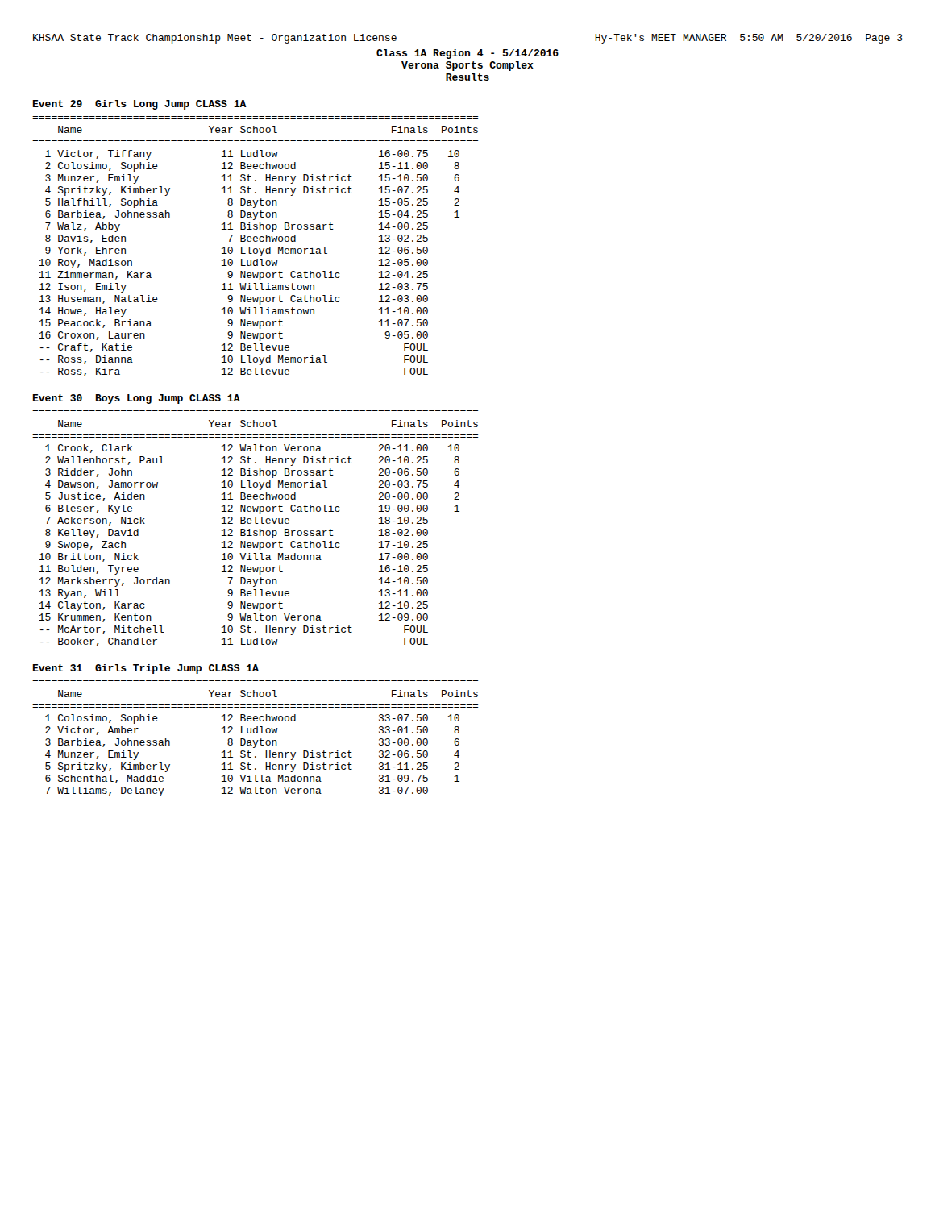KHSAA State Track Championship Meet - Organization License Hy-Tek's MEET MANAGER 5:50 AM 5/20/2016 Page 3
Class 1A Region 4 - 5/14/2016
Verona Sports Complex
Results
Event 29 Girls Long Jump CLASS 1A
=======================================================================
    Name                    Year School                  Finals  Points
=======================================================================
  1 Victor, Tiffany           11 Ludlow                16-00.75   10
  2 Colosimo, Sophie          12 Beechwood             15-11.00    8
  3 Munzer, Emily             11 St. Henry District    15-10.50    6
  4 Spritzky, Kimberly        11 St. Henry District    15-07.25    4
  5 Halfhill, Sophia           8 Dayton                15-05.25    2
  6 Barbiea, Johnessah         8 Dayton                15-04.25    1
  7 Walz, Abby                11 Bishop Brossart       14-00.25
  8 Davis, Eden                7 Beechwood             13-02.25
  9 York, Ehren               10 Lloyd Memorial        12-06.50
 10 Roy, Madison              10 Ludlow                12-05.00
 11 Zimmerman, Kara            9 Newport Catholic      12-04.25
 12 Ison, Emily               11 Williamstown          12-03.75
 13 Huseman, Natalie           9 Newport Catholic      12-03.00
 14 Howe, Haley               10 Williamstown          11-10.00
 15 Peacock, Briana            9 Newport               11-07.50
 16 Croxon, Lauren             9 Newport                9-05.00
 -- Craft, Katie              12 Bellevue                  FOUL
 -- Ross, Dianna              10 Lloyd Memorial            FOUL
 -- Ross, Kira                12 Bellevue                  FOUL
Event 30 Boys Long Jump CLASS 1A
=======================================================================
    Name                    Year School                  Finals  Points
=======================================================================
  1 Crook, Clark              12 Walton Verona         20-11.00   10
  2 Wallenhorst, Paul         12 St. Henry District    20-10.25    8
  3 Ridder, John              12 Bishop Brossart       20-06.50    6
  4 Dawson, Jamorrow          10 Lloyd Memorial        20-03.75    4
  5 Justice, Aiden            11 Beechwood             20-00.00    2
  6 Bleser, Kyle              12 Newport Catholic      19-00.00    1
  7 Ackerson, Nick            12 Bellevue              18-10.25
  8 Kelley, David             12 Bishop Brossart       18-02.00
  9 Swope, Zach               12 Newport Catholic      17-10.25
 10 Britton, Nick             10 Villa Madonna         17-00.00
 11 Bolden, Tyree             12 Newport               16-10.25
 12 Marksberry, Jordan         7 Dayton                14-10.50
 13 Ryan, Will                 9 Bellevue              13-11.00
 14 Clayton, Karac             9 Newport               12-10.25
 15 Krummen, Kenton            9 Walton Verona         12-09.00
 -- McArtor, Mitchell         10 St. Henry District        FOUL
 -- Booker, Chandler          11 Ludlow                    FOUL
Event 31 Girls Triple Jump CLASS 1A
=======================================================================
    Name                    Year School                  Finals  Points
=======================================================================
  1 Colosimo, Sophie          12 Beechwood             33-07.50   10
  2 Victor, Amber             12 Ludlow                33-01.50    8
  3 Barbiea, Johnessah         8 Dayton                33-00.00    6
  4 Munzer, Emily             11 St. Henry District    32-06.50    4
  5 Spritzky, Kimberly        11 St. Henry District    31-11.25    2
  6 Schenthal, Maddie         10 Villa Madonna         31-09.75    1
  7 Williams, Delaney         12 Walton Verona         31-07.00